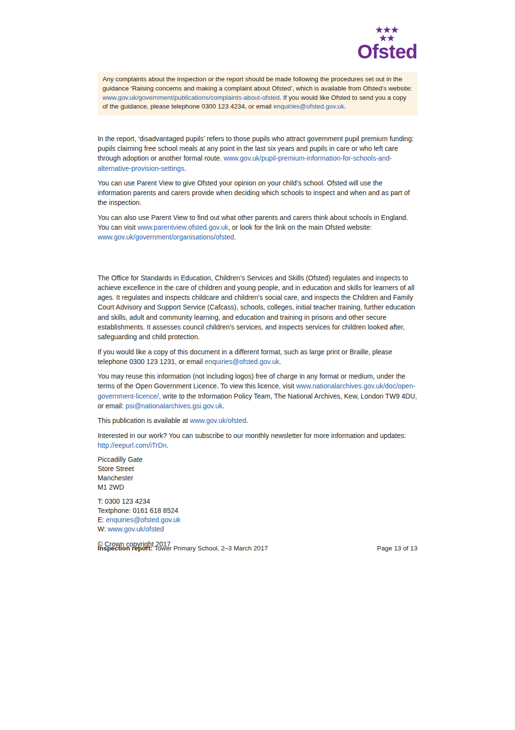★★★
★★
Ofsted
Any complaints about the inspection or the report should be made following the procedures set out in the guidance ‘Raising concerns and making a complaint about Ofsted’, which is available from Ofsted’s website: www.gov.uk/government/publications/complaints-about-ofsted. If you would like Ofsted to send you a copy of the guidance, please telephone 0300 123 4234, or email enquiries@ofsted.gov.uk.
In the report, ‘disadvantaged pupils’ refers to those pupils who attract government pupil premium funding: pupils claiming free school meals at any point in the last six years and pupils in care or who left care through adoption or another formal route. www.gov.uk/pupil-premium-information-for-schools-and-alternative-provision-settings.
You can use Parent View to give Ofsted your opinion on your child’s school. Ofsted will use the information parents and carers provide when deciding which schools to inspect and when and as part of the inspection.
You can also use Parent View to find out what other parents and carers think about schools in England. You can visit www.parentview.ofsted.gov.uk, or look for the link on the main Ofsted website: www.gov.uk/government/organisations/ofsted.
The Office for Standards in Education, Children’s Services and Skills (Ofsted) regulates and inspects to achieve excellence in the care of children and young people, and in education and skills for learners of all ages. It regulates and inspects childcare and children’s social care, and inspects the Children and Family Court Advisory and Support Service (Cafcass), schools, colleges, initial teacher training, further education and skills, adult and community learning, and education and training in prisons and other secure establishments. It assesses council children’s services, and inspects services for children looked after, safeguarding and child protection.
If you would like a copy of this document in a different format, such as large print or Braille, please telephone 0300 123 1231, or email enquiries@ofsted.gov.uk.
You may reuse this information (not including logos) free of charge in any format or medium, under the terms of the Open Government Licence. To view this licence, visit www.nationalarchives.gov.uk/doc/open-government-licence/, write to the Information Policy Team, The National Archives, Kew, London TW9 4DU, or email: psi@nationalarchives.gsi.gov.uk.
This publication is available at www.gov.uk/ofsted.
Interested in our work? You can subscribe to our monthly newsletter for more information and updates: http://eepurl.com/iTrDn.
Piccadilly Gate
Store Street
Manchester
M1 2WD
T: 0300 123 4234
Textphone: 0161 618 8524
E: enquiries@ofsted.gov.uk
W: www.gov.uk/ofsted
© Crown copyright 2017
Inspection report: Tower Primary School, 2–3 March 2017
Page 13 of 13